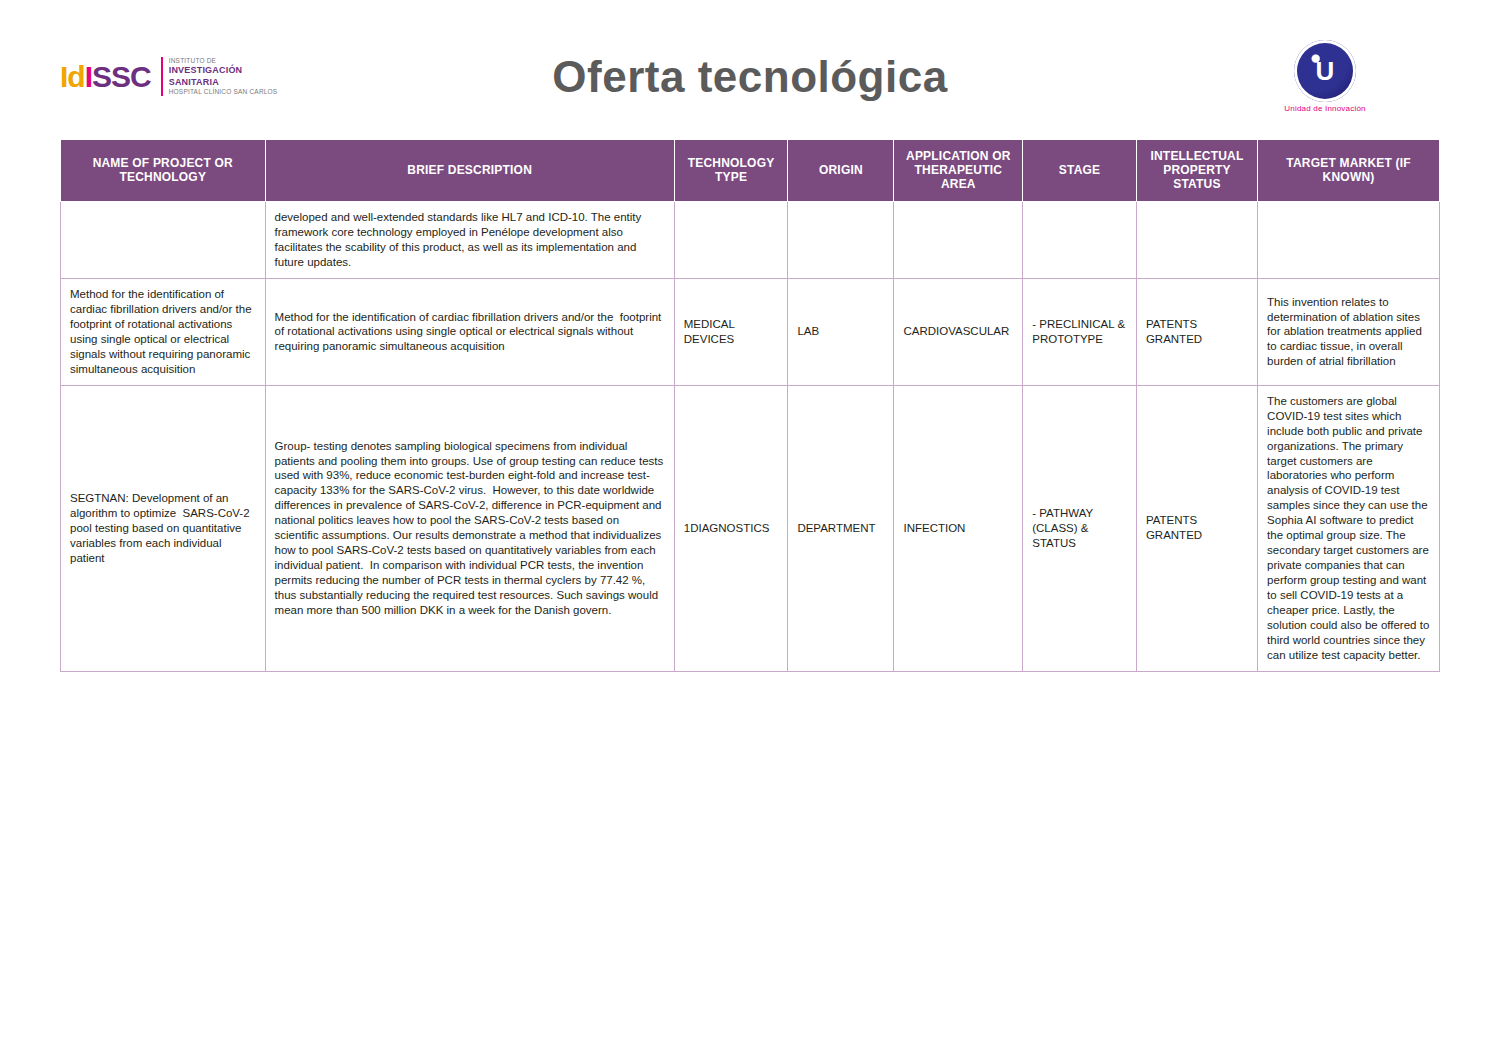Id ISSC
INSTITUTO de INVESTIGACIÓN SANITARIA Hospital Clínico San Carlos
Oferta tecnológica
Unidad de Innovación
| NAME OF PROJECT OR TECHNOLOGY | BRIEF DESCRIPTION | TECHNOLOGY TYPE | ORIGIN | APPLICATION OR THERAPEUTIC AREA | STAGE | INTELLECTUAL PROPERTY STATUS | TARGET MARKET (IF KNOWN) |
| --- | --- | --- | --- | --- | --- | --- | --- |
| | developed and well-extended standards like HL7 and ICD-10. The entity framework core technology employed in Penélope development also facilitates the scability of this product, as well as its implementation and future updates. | | | | | | |
| Method for the identification of cardiac fibrillation drivers and/or the footprint of rotational activations using single optical or electrical signals without requiring panoramic simultaneous acquisition | Method for the identification of cardiac fibrillation drivers and/or the footprint of rotational activations using single optical or electrical signals without requiring panoramic simultaneous acquisition | MEDICAL DEVICES | LAB | CARDIOVASCULAR | - PRECLINICAL & PROTOTYPE | PATENTS GRANTED | This invention relates to determination of ablation sites for ablation treatments applied to cardiac tissue, in overall burden of atrial fibrillation |
| SEGTNAN: Development of an algorithm to optimize SARS-CoV-2 pool testing based on quantitative variables from each individual patient | Group- testing denotes sampling biological specimens from individual patients and pooling them into groups. Use of group testing can reduce tests used with 93%, reduce economic test-burden eight-fold and increase test-capacity 133% for the SARS-CoV-2 virus. However, to this date worldwide differences in prevalence of SARS-CoV-2, difference in PCR-equipment and national politics leaves how to pool the SARS-CoV-2 tests based on scientific assumptions. Our results demonstrate a method that individualizes how to pool SARS-CoV-2 tests based on quantitatively variables from each individual patient. In comparison with individual PCR tests, the invention permits reducing the number of PCR tests in thermal cyclers by 77.42 %, thus substantially reducing the required test resources. Such savings would mean more than 500 million DKK in a week for the Danish govern. | 1DIAGNOSTICS | DEPARTMENT | INFECTION | - PATHWAY (CLASS) & STATUS | PATENTS GRANTED | The customers are global COVID-19 test sites which include both public and private organizations. The primary target customers are laboratories who perform analysis of COVID-19 test samples since they can use the Sophia AI software to predict the optimal group size. The secondary target customers are private companies that can perform group testing and want to sell COVID-19 tests at a cheaper price. Lastly, the solution could also be offered to third world countries since they can utilize test capacity better. |